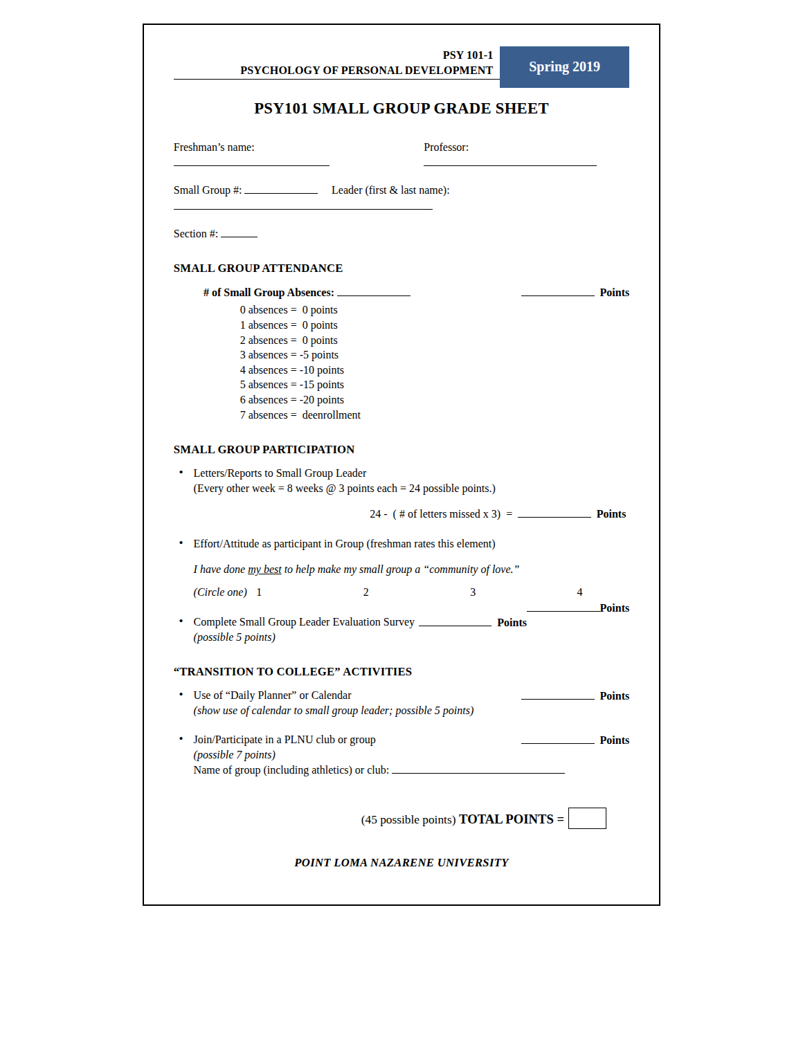PSY 101-1
Psychology of Personal Development
Spring 2019
PSY101 SMALL GROUP GRADE SHEET
Freshman’s name:
Professor:
Small Group #: Leader (first & last name):
Section #:
SMALL GROUP ATTENDANCE
# of Small Group Absences:
Points
0 absences = 0 points
1 absences = 0 points
2 absences = 0 points
3 absences = -5 points
4 absences = -10 points
5 absences = -15 points
6 absences = -20 points
7 absences = deenrollment
SMALL GROUP PARTICIPATION
Letters/Reports to Small Group Leader (Every other week = 8 weeks @ 3 points each = 24 possible points.)
24 - ( # of letters missed x 3) = Points
Effort/Attitude as participant in Group (freshman rates this element)
I have done my best to help make my small group a “community of love.”
(Circle one) 1 2 3 4 Points
Complete Small Group Leader Evaluation Survey Points (possible 5 points)
“TRANSITION TO COLLEGE” ACTIVITIES
Use of “Daily Planner” or Calendar Points (show use of calendar to small group leader; possible 5 points)
Join/Participate in a PLNU club or group Points (possible 7 points) Name of group (including athletics) or club:
(45 possible points) TOTAL POINTS =
POINT LOMA NAZARENE UNIVERSITY